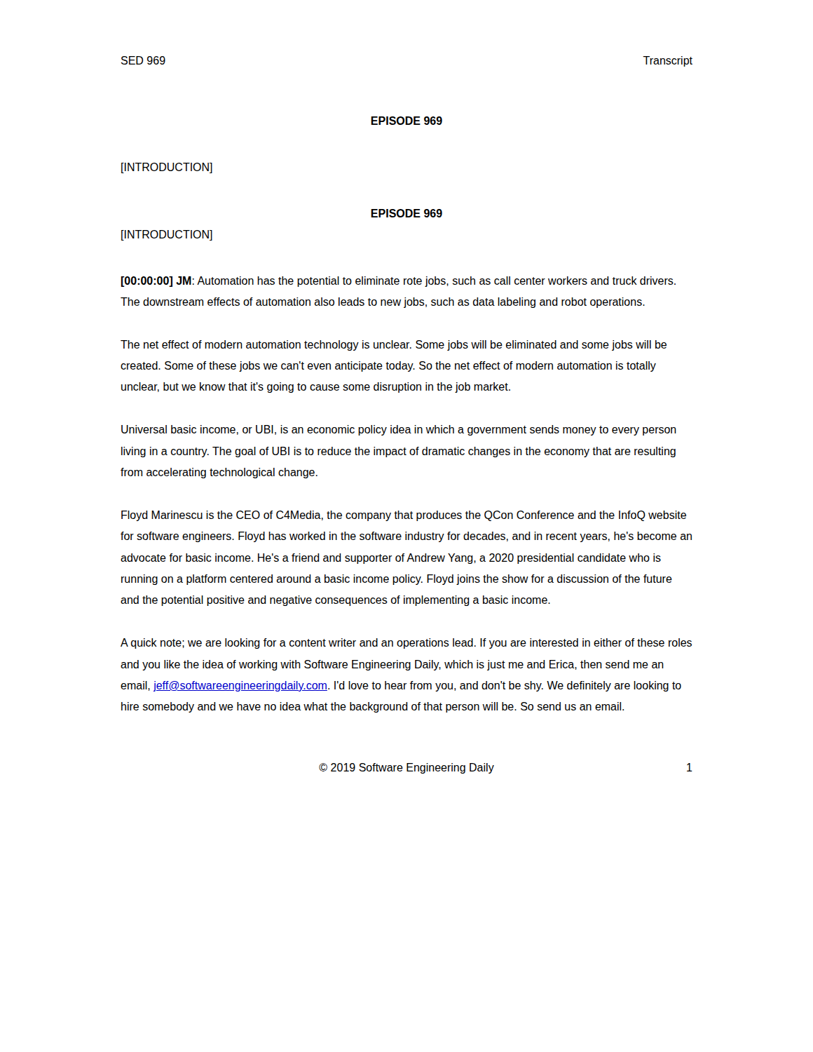SED 969 Transcript
EPISODE 969
[INTRODUCTION]
EPISODE 969
[INTRODUCTION]
[00:00:00] JM: Automation has the potential to eliminate rote jobs, such as call center workers and truck drivers. The downstream effects of automation also leads to new jobs, such as data labeling and robot operations.
The net effect of modern automation technology is unclear. Some jobs will be eliminated and some jobs will be created. Some of these jobs we can't even anticipate today. So the net effect of modern automation is totally unclear, but we know that it's going to cause some disruption in the job market.
Universal basic income, or UBI, is an economic policy idea in which a government sends money to every person living in a country. The goal of UBI is to reduce the impact of dramatic changes in the economy that are resulting from accelerating technological change.
Floyd Marinescu is the CEO of C4Media, the company that produces the QCon Conference and the InfoQ website for software engineers. Floyd has worked in the software industry for decades, and in recent years, he's become an advocate for basic income. He's a friend and supporter of Andrew Yang, a 2020 presidential candidate who is running on a platform centered around a basic income policy. Floyd joins the show for a discussion of the future and the potential positive and negative consequences of implementing a basic income.
A quick note; we are looking for a content writer and an operations lead. If you are interested in either of these roles and you like the idea of working with Software Engineering Daily, which is just me and Erica, then send me an email, jeff@softwareengineeringdaily.com. I'd love to hear from you, and don't be shy. We definitely are looking to hire somebody and we have no idea what the background of that person will be. So send us an email.
© 2019 Software Engineering Daily 1